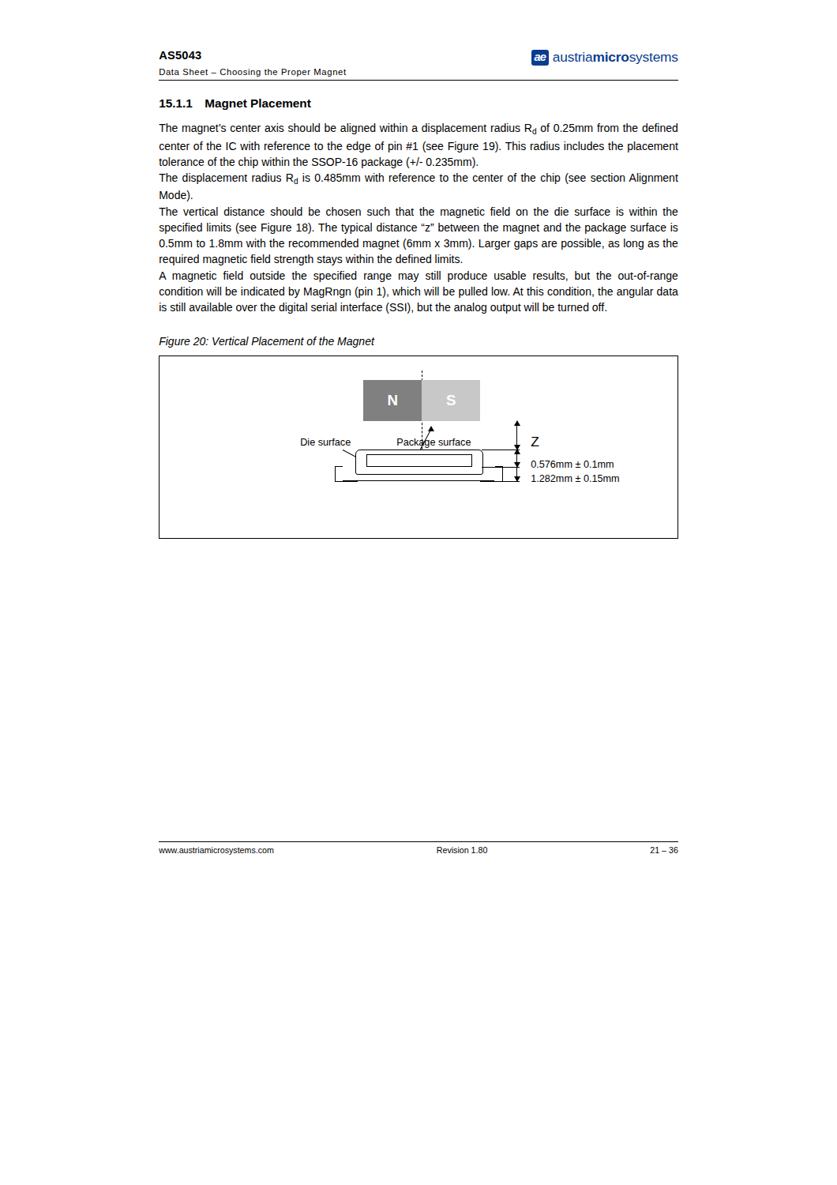AS5043
Data Sheet – Choosing the Proper Magnet
ae austriamicrosystems
15.1.1 Magnet Placement
The magnet’s center axis should be aligned within a displacement radius Rd of 0.25mm from the defined center of the IC with reference to the edge of pin #1 (see Figure 19). This radius includes the placement tolerance of the chip within the SSOP-16 package (+/- 0.235mm).
The displacement radius Rd is 0.485mm with reference to the center of the chip (see section Alignment Mode).
The vertical distance should be chosen such that the magnetic field on the die surface is within the specified limits (see Figure 18). The typical distance “z” between the magnet and the package surface is 0.5mm to 1.8mm with the recommended magnet (6mm x 3mm). Larger gaps are possible, as long as the required magnetic field strength stays within the defined limits.
A magnetic field outside the specified range may still produce usable results, but the out-of-range condition will be indicated by MagRngn (pin 1), which will be pulled low. At this condition, the angular data is still available over the digital serial interface (SSI), but the analog output will be turned off.
Figure 20: Vertical Placement of the Magnet
N
S
Die surface
Package surface
Z
0.576mm ± 0.1mm
1.282mm ± 0.15mm
www.austriamicrosystems.com
Revision 1.80
21 – 36